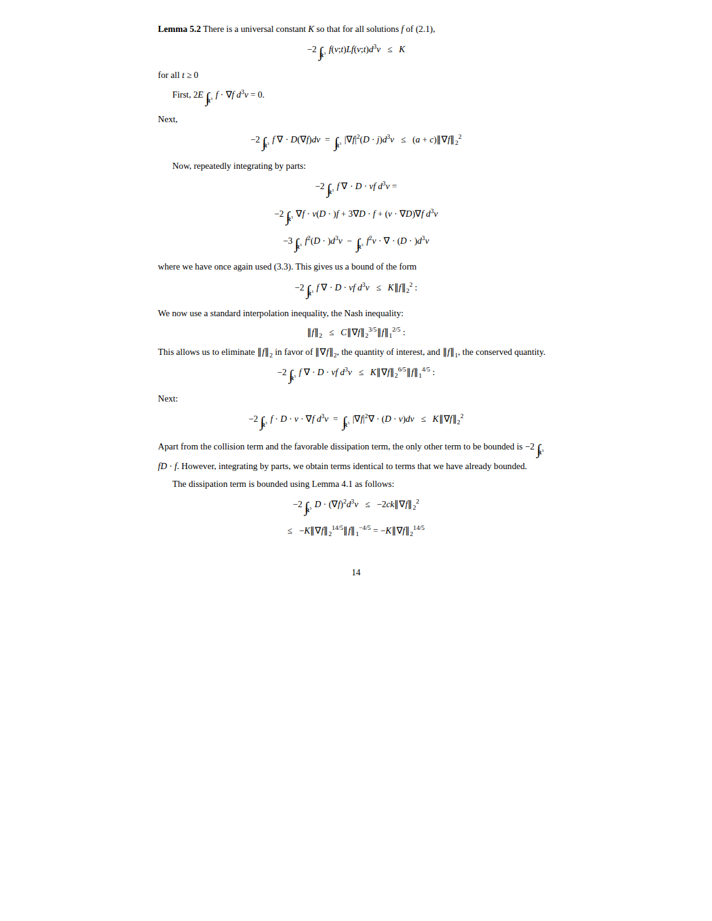Lemma 5.2 There is a universal constant K so that for all solutions f of (2.1),
−2 ∫R3 f(v;t)Lf(v;t)d3v ≤ K
for all t ≥ 0
First, 2E ∫R3 f · ∇f d3v = 0.
Next,
−2 ∫R3 f ∇ · D(∇f)dv = ∫R3 |∇f|2(D · j)d3v ≤ (a + c)∥∇f∥22
Now, repeatedly integrating by parts:
−2 ∫R3 f ∇ · D · vf d3v =
−2 ∫R3 ∇f · v(D · )f + 3∇D · f + (v · ∇D)∇f d3v
−3 ∫R3 f2(D · )d3v − ∫R3 f2v · ∇ · (D · )d3v
where we have once again used (3.3). This gives us a bound of the form
−2 ∫R3 f ∇ · D · vf d3v ≤ K∥f∥22 :
We now use a standard interpolation inequality, the Nash inequality:
∥f∥2 ≤ C∥∇f∥23/5∥f∥12/5 :
This allows us to eliminate ∥f∥2 in favor of ∥∇f∥2, the quantity of interest, and ∥f∥1, the conserved quantity.
−2 ∫R3 f ∇ · D · vf d3v ≤ K∥∇f∥26/5∥f∥14/5 :
Next:
−2 ∫R3 f · D · v · ∇f d3v = ∫R3 |∇f|2∇ · (D · v)dv ≤ K∥∇f∥22
Apart from the collision term and the favorable dissipation term, the only other term to be bounded is −2 ∫R3 fD · f. However, integrating by parts, we obtain terms identical to terms that we have already bounded.
The dissipation term is bounded using Lemma 4.1 as follows:
−2 ∫R3 D · (∇f)2d3v ≤ −2ck∥∇f∥22
≤ −K∥∇f∥214/5∥f∥1−4/5 = −K∥∇f∥214/5
14